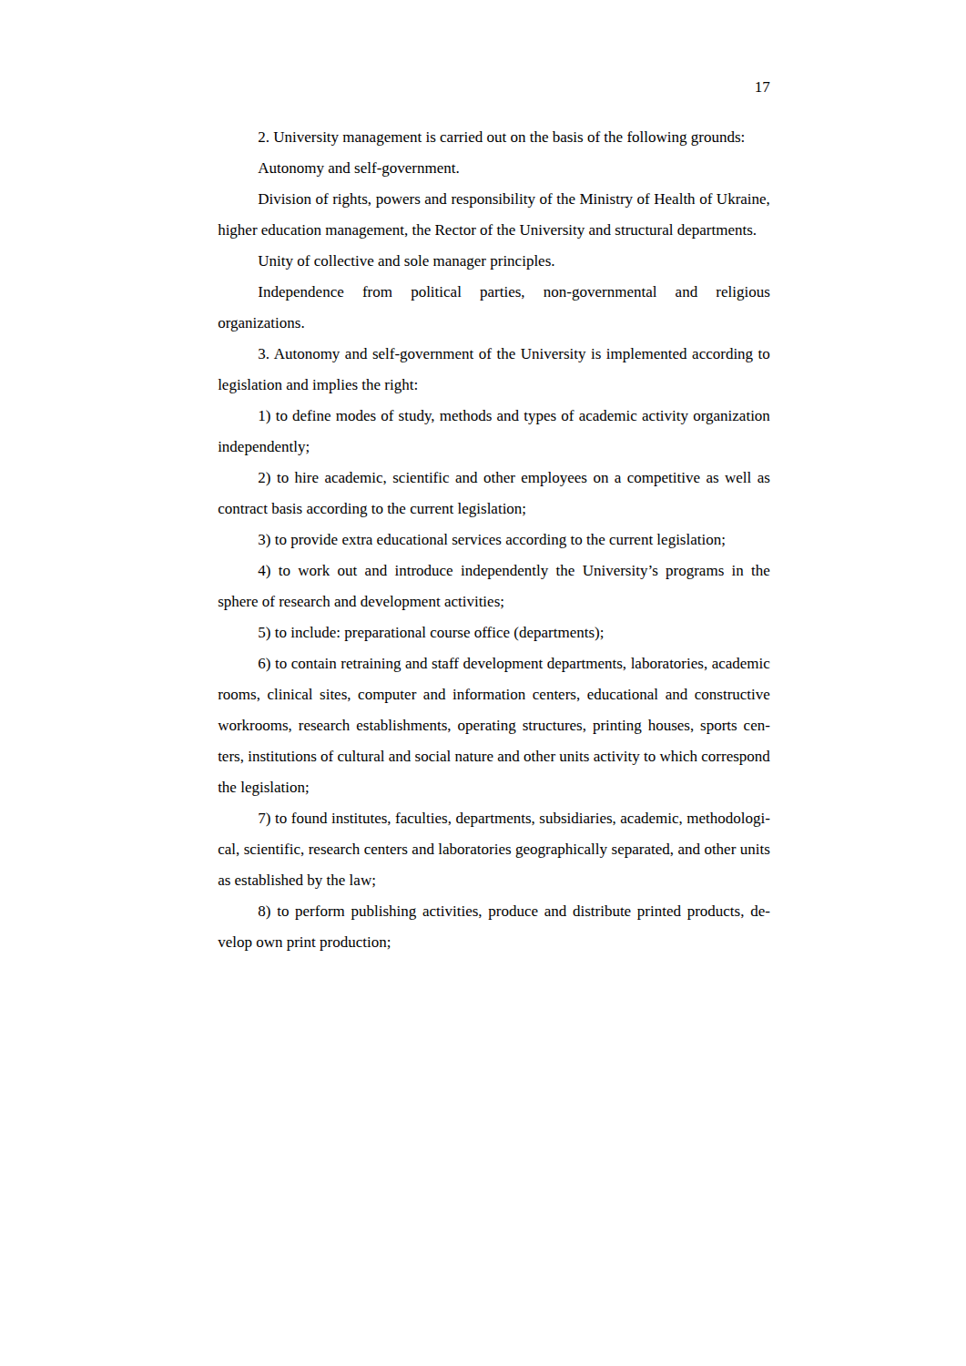17
2. University management is carried out on the basis of the following grounds:
Autonomy and self-government.
Division of rights, powers and responsibility of the Ministry of Health of Ukraine, higher education management, the Rector of the University and structural departments.
Unity of collective and sole manager principles.
Independence from political parties, non-governmental and religious organizations.
3. Autonomy and self-government of the University is implemented according to legislation and implies the right:
1) to define modes of study, methods and types of academic activity organization independently;
2) to hire academic, scientific and other employees on a competitive as well as contract basis according to the current legislation;
3) to provide extra educational services according to the current legislation;
4) to work out and introduce independently the University’s programs in the sphere of research and development activities;
5) to include: preparational course office (departments);
6) to contain retraining and staff development departments, laboratories, academic rooms, clinical sites, computer and information centers, educational and constructive workrooms, research establishments, operating structures, printing houses, sports centers, institutions of cultural and social nature and other units activity to which correspond the legislation;
7) to found institutes, faculties, departments, subsidiaries, academic, methodological, scientific, research centers and laboratories geographically separated, and other units as established by the law;
8) to perform publishing activities, produce and distribute printed products, develop own print production;